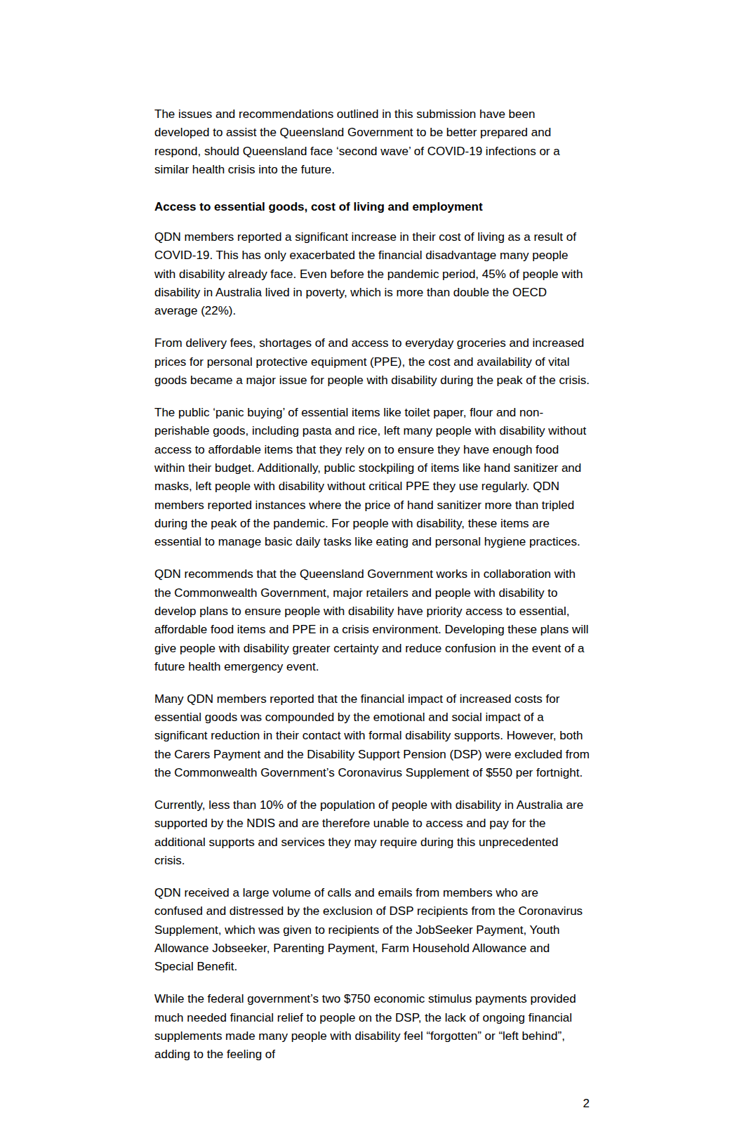The issues and recommendations outlined in this submission have been developed to assist the Queensland Government to be better prepared and respond, should Queensland face ‘second wave’ of COVID-19 infections or a similar health crisis into the future.
Access to essential goods, cost of living and employment
QDN members reported a significant increase in their cost of living as a result of COVID-19. This has only exacerbated the financial disadvantage many people with disability already face. Even before the pandemic period, 45% of people with disability in Australia lived in poverty, which is more than double the OECD average (22%).
From delivery fees, shortages of and access to everyday groceries and increased prices for personal protective equipment (PPE), the cost and availability of vital goods became a major issue for people with disability during the peak of the crisis.
The public ‘panic buying’ of essential items like toilet paper, flour and non-perishable goods, including pasta and rice, left many people with disability without access to affordable items that they rely on to ensure they have enough food within their budget. Additionally, public stockpiling of items like hand sanitizer and masks, left people with disability without critical PPE they use regularly. QDN members reported instances where the price of hand sanitizer more than tripled during the peak of the pandemic. For people with disability, these items are essential to manage basic daily tasks like eating and personal hygiene practices.
QDN recommends that the Queensland Government works in collaboration with the Commonwealth Government, major retailers and people with disability to develop plans to ensure people with disability have priority access to essential, affordable food items and PPE in a crisis environment. Developing these plans will give people with disability greater certainty and reduce confusion in the event of a future health emergency event.
Many QDN members reported that the financial impact of increased costs for essential goods was compounded by the emotional and social impact of a significant reduction in their contact with formal disability supports. However, both the Carers Payment and the Disability Support Pension (DSP) were excluded from the Commonwealth Government’s Coronavirus Supplement of $550 per fortnight.
Currently, less than 10% of the population of people with disability in Australia are supported by the NDIS and are therefore unable to access and pay for the additional supports and services they may require during this unprecedented crisis.
QDN received a large volume of calls and emails from members who are confused and distressed by the exclusion of DSP recipients from the Coronavirus Supplement, which was given to recipients of the JobSeeker Payment, Youth Allowance Jobseeker, Parenting Payment, Farm Household Allowance and Special Benefit.
While the federal government’s two $750 economic stimulus payments provided much needed financial relief to people on the DSP, the lack of ongoing financial supplements made many people with disability feel “forgotten” or “left behind”, adding to the feeling of
2